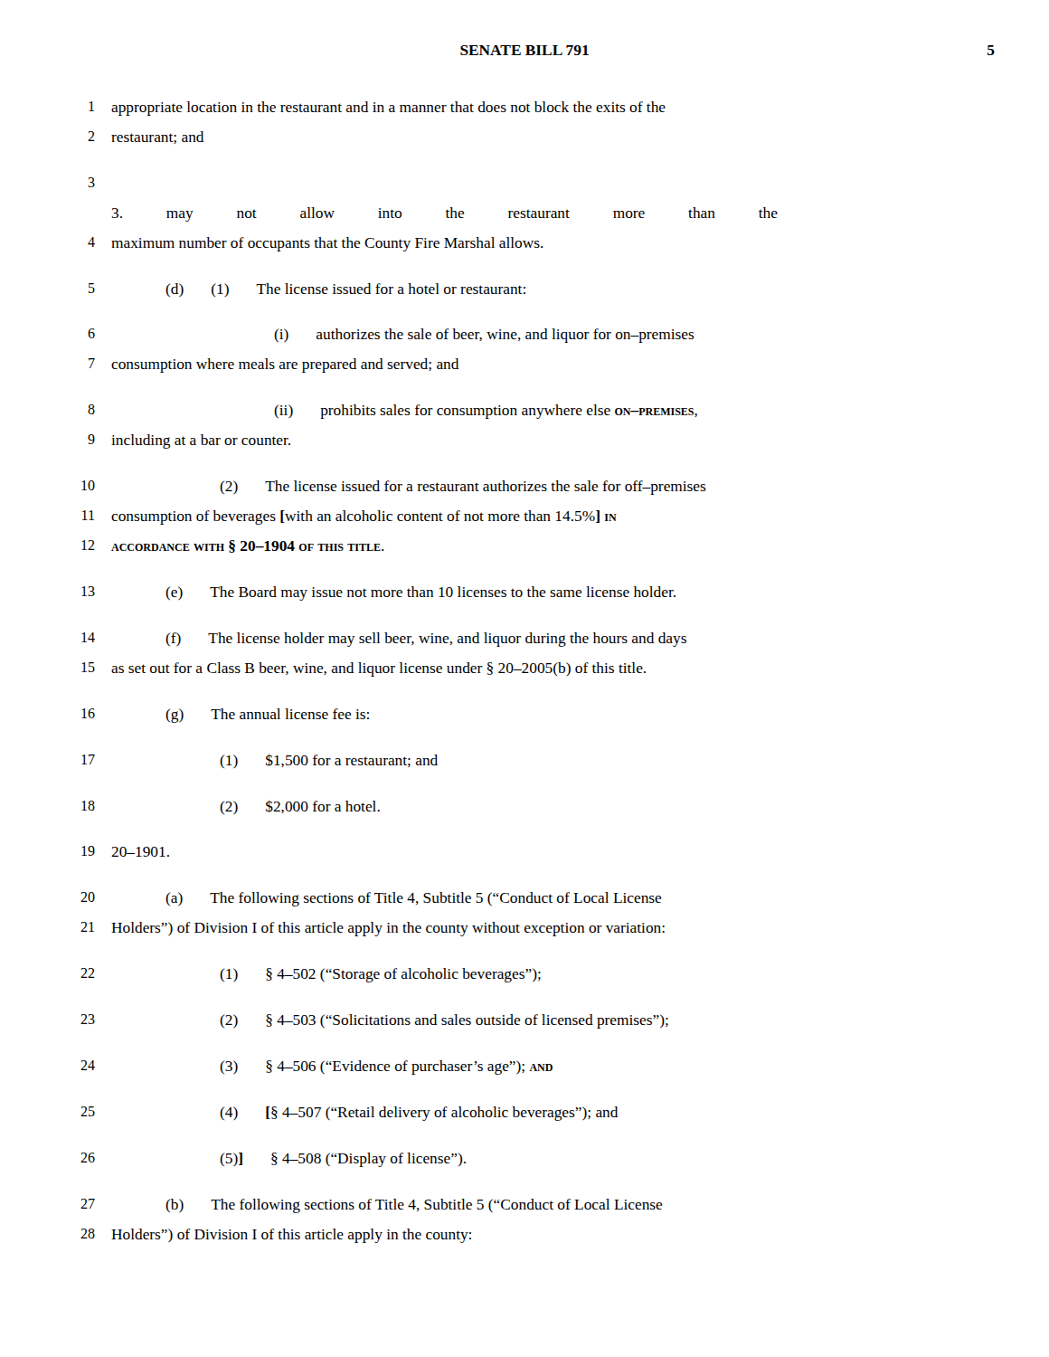SENATE BILL 791 5
1
appropriate location in the restaurant and in a manner that does not block the exits of the
2
restaurant; and
3
3. may not allow into the restaurant more than the
4
maximum number of occupants that the County Fire Marshal allows.
5
(d) (1) The license issued for a hotel or restaurant:
6
(i) authorizes the sale of beer, wine, and liquor for on–premises
7
consumption where meals are prepared and served; and
8
(ii) prohibits sales for consumption anywhere else on–premises,
9
including at a bar or counter.
10
(2) The license issued for a restaurant authorizes the sale for off–premises
11
consumption of beverages [with an alcoholic content of not more than 14.5%] in
12
accordance with § 20–1904 of this title.
13
(e) The Board may issue not more than 10 licenses to the same license holder.
14
(f) The license holder may sell beer, wine, and liquor during the hours and days
15
as set out for a Class B beer, wine, and liquor license under § 20–2005(b) of this title.
16
(g) The annual license fee is:
17
(1) $1,500 for a restaurant; and
18
(2) $2,000 for a hotel.
19
20–1901.
20
(a) The following sections of Title 4, Subtitle 5 (“Conduct of Local License
21
Holders”) of Division I of this article apply in the county without exception or variation:
22
(1) § 4–502 (“Storage of alcoholic beverages”);
23
(2) § 4–503 (“Solicitations and sales outside of licensed premises”);
24
(3) § 4–506 (“Evidence of purchaser’s age”); and
25
(4) [§ 4–507 (“Retail delivery of alcoholic beverages”); and
26
(5)] § 4–508 (“Display of license”).
27
(b) The following sections of Title 4, Subtitle 5 (“Conduct of Local License
28
Holders”) of Division I of this article apply in the county: